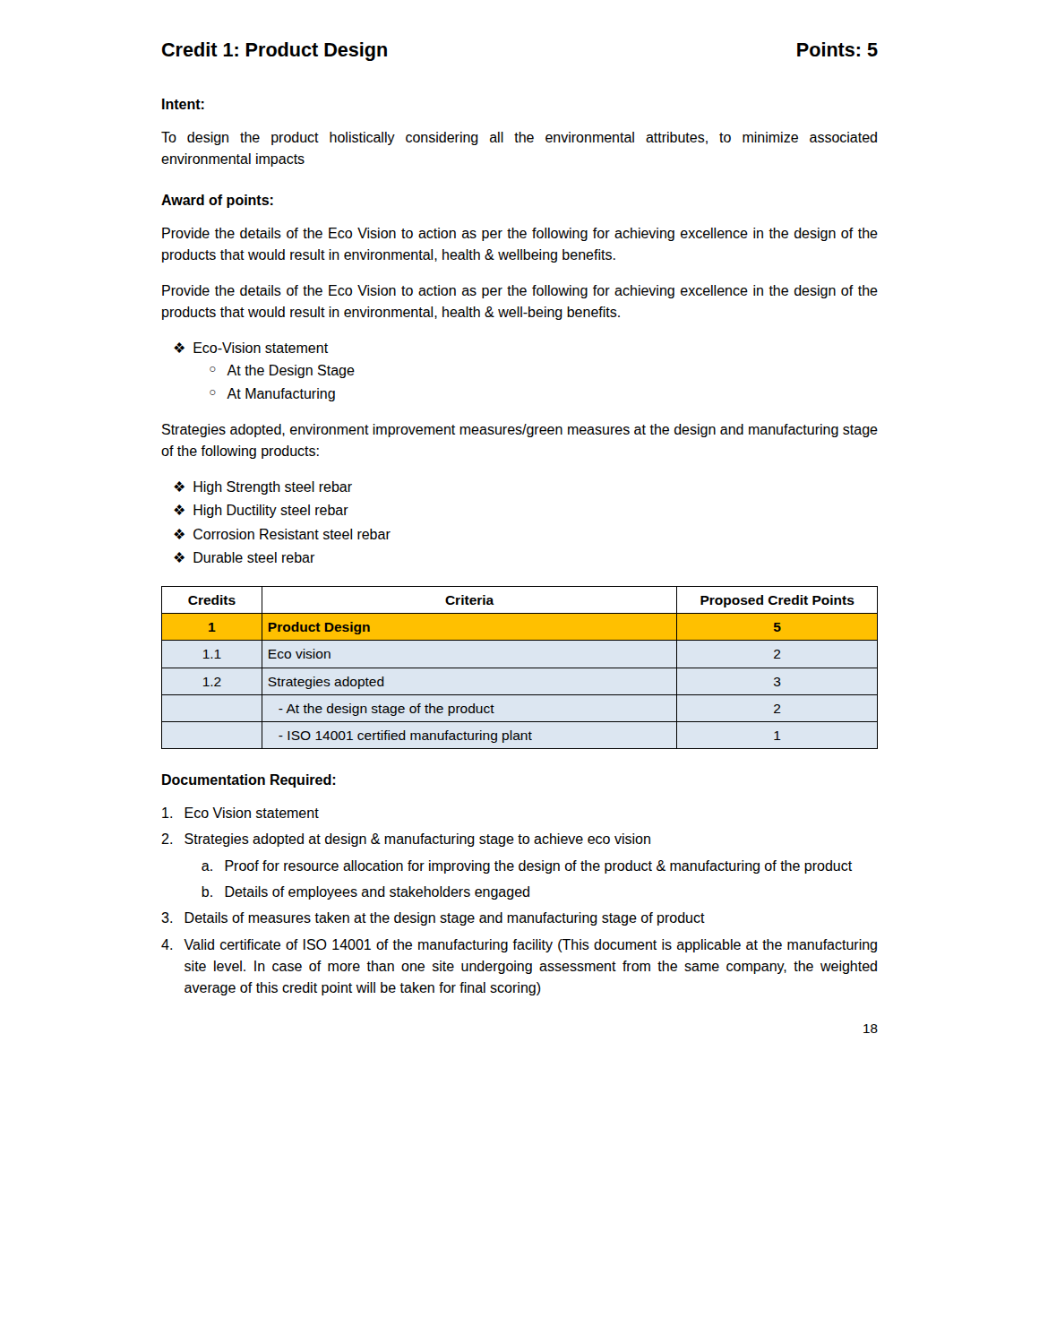Credit 1: Product Design Points: 5
Intent:
To design the product holistically considering all the environmental attributes, to minimize associated environmental impacts
Award of points:
Provide the details of the Eco Vision to action as per the following for achieving excellence in the design of the products that would result in environmental, health & wellbeing benefits.
Provide the details of the Eco Vision to action as per the following for achieving excellence in the design of the products that would result in environmental, health & well-being benefits.
Eco-Vision statement
At the Design Stage
At Manufacturing
Strategies adopted, environment improvement measures/green measures at the design and manufacturing stage of the following products:
High Strength steel rebar
High Ductility steel rebar
Corrosion Resistant steel rebar
Durable steel rebar
| Credits | Criteria | Proposed Credit Points |
| --- | --- | --- |
| 1 | Product Design | 5 |
| 1.1 | Eco vision | 2 |
| 1.2 | Strategies adopted | 3 |
| | - At the design stage of the product | 2 |
| | - ISO 14001 certified manufacturing plant | 1 |
Documentation Required:
Eco Vision statement
Strategies adopted at design & manufacturing stage to achieve eco vision
Proof for resource allocation for improving the design of the product & manufacturing of the product
Details of employees and stakeholders engaged
Details of measures taken at the design stage and manufacturing stage of product
Valid certificate of ISO 14001 of the manufacturing facility (This document is applicable at the manufacturing site level. In case of more than one site undergoing assessment from the same company, the weighted average of this credit point will be taken for final scoring)
18